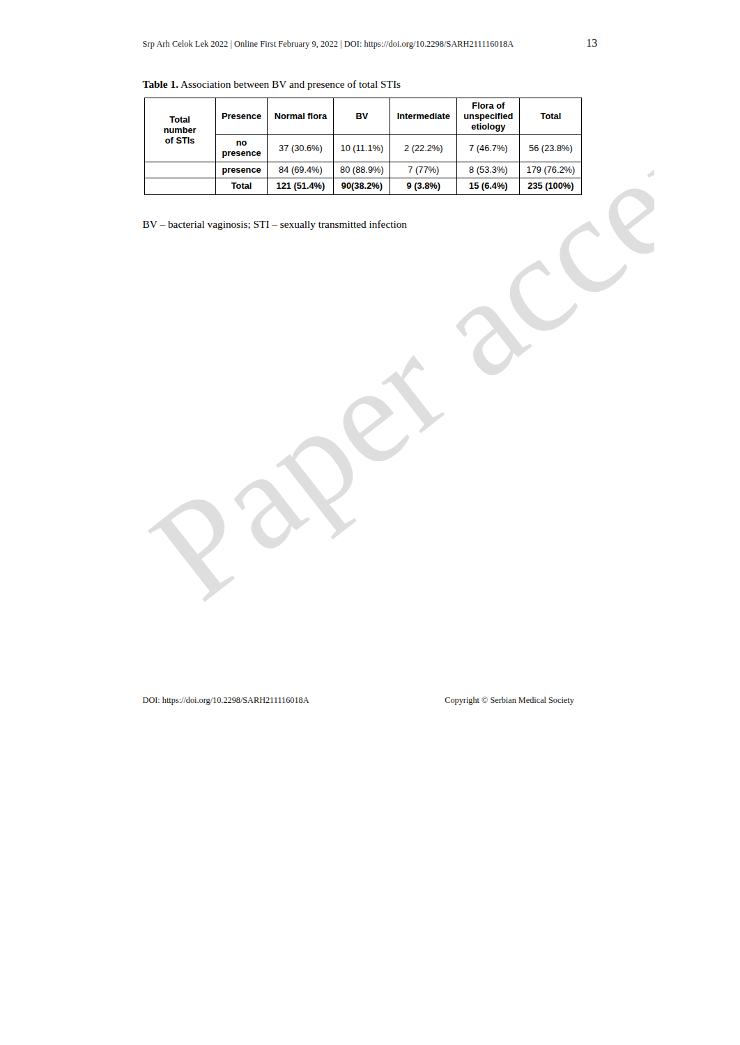Srp Arh Celok Lek 2022 | Online First February 9, 2022 | DOI: https://doi.org/10.2298/SARH211116018A
13
Table 1. Association between BV and presence of total STIs
| Total number of STIs | Presence | Normal flora | BV | Intermediate | Flora of unspecified etiology | Total |
| no presence | 37 (30.6%) | 10 (11.1%) | 2 (22.2%) | 7 (46.7%) | 56 (23.8%) |
| | presence | 84 (69.4%) | 80 (88.9%) | 7 (77%) | 8 (53.3%) | 179 (76.2%) |
| | Total | 121 (51.4%) | 90(38.2%) | 9 (3.8%) | 15 (6.4%) | 235 (100%) |
BV – bacterial vaginosis; STI – sexually transmitted infection
DOI: https://doi.org/10.2298/SARH211116018A
Copyright © Serbian Medical Society
Paper accepted